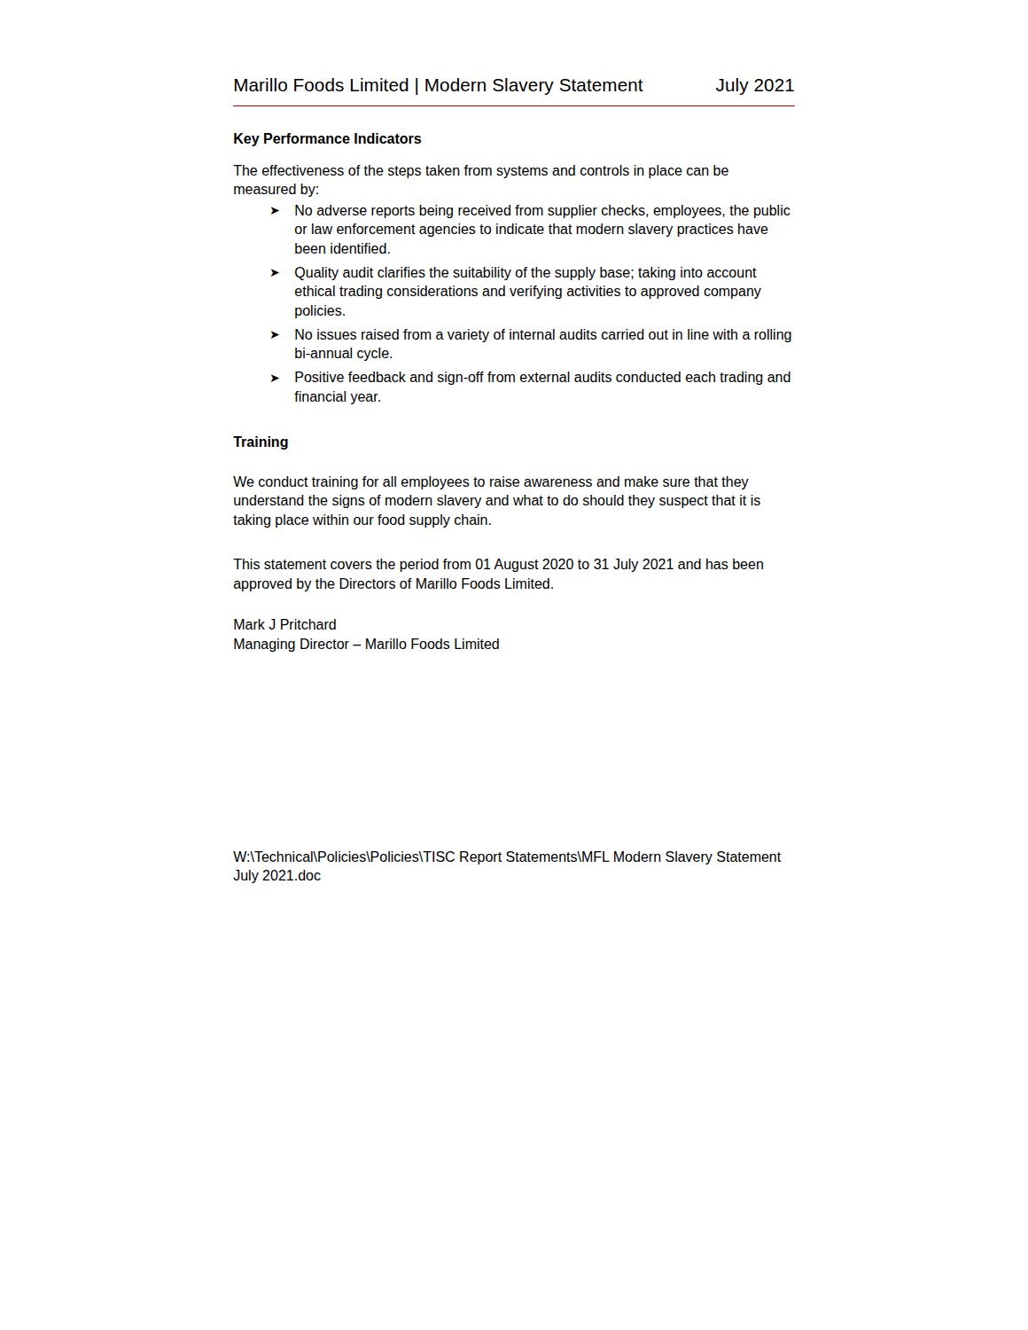Marillo Foods Limited | Modern Slavery Statement
July 2021
Key Performance Indicators
The effectiveness of the steps taken from systems and controls in place can be measured by:
No adverse reports being received from supplier checks, employees, the public or law enforcement agencies to indicate that modern slavery practices have been identified.
Quality audit clarifies the suitability of the supply base; taking into account ethical trading considerations and verifying activities to approved company policies.
No issues raised from a variety of internal audits carried out in line with a rolling bi-annual cycle.
Positive feedback and sign-off from external audits conducted each trading and financial year.
Training
We conduct training for all employees to raise awareness and make sure that they understand the signs of modern slavery and what to do should they suspect that it is taking place within our food supply chain.
This statement covers the period from 01 August 2020 to 31 July 2021 and has been approved by the Directors of Marillo Foods Limited.
Mark J Pritchard
Managing Director – Marillo Foods Limited
W:\Technical\Policies\Policies\TISC Report Statements\MFL Modern Slavery Statement July 2021.doc